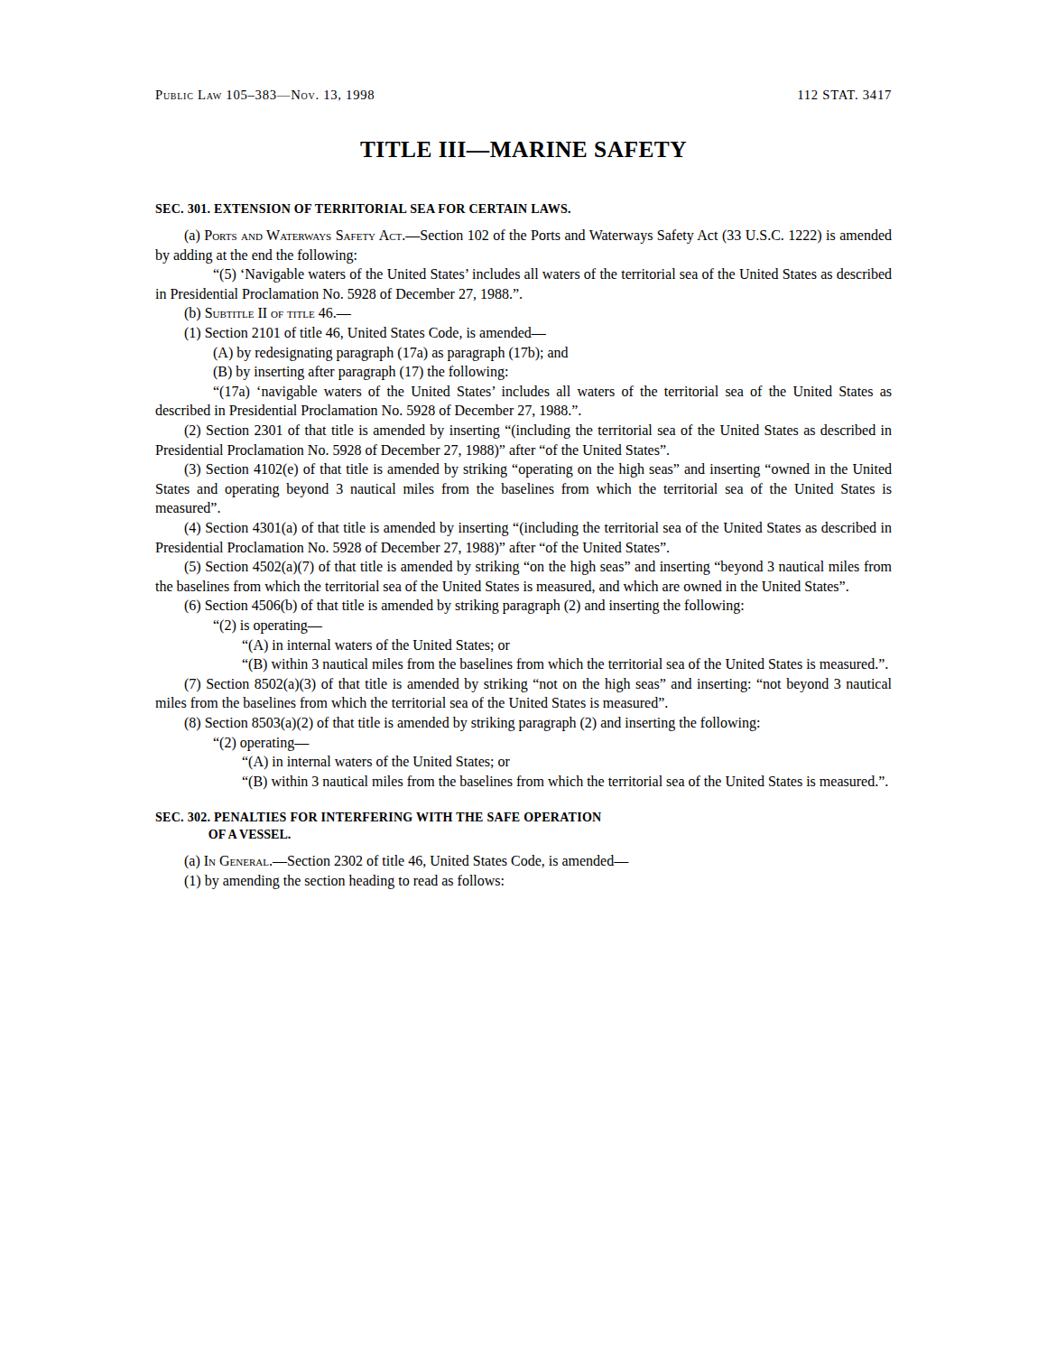Public Law 105–383—Nov. 13, 1998 112 STAT. 3417
TITLE III—MARINE SAFETY
SEC. 301. EXTENSION OF TERRITORIAL SEA FOR CERTAIN LAWS.
(a) Ports and Waterways Safety Act.—Section 102 of the Ports and Waterways Safety Act (33 U.S.C. 1222) is amended by adding at the end the following:
“(5) ‘Navigable waters of the United States’ includes all waters of the territorial sea of the United States as described in Presidential Proclamation No. 5928 of December 27, 1988.”.
(b) Subtitle II of title 46.—
(1) Section 2101 of title 46, United States Code, is amended—
(A) by redesignating paragraph (17a) as paragraph (17b); and
(B) by inserting after paragraph (17) the following:
“(17a) ‘navigable waters of the United States’ includes all waters of the territorial sea of the United States as described in Presidential Proclamation No. 5928 of December 27, 1988.”.
(2) Section 2301 of that title is amended by inserting “(including the territorial sea of the United States as described in Presidential Proclamation No. 5928 of December 27, 1988)” after “of the United States”.
(3) Section 4102(e) of that title is amended by striking “operating on the high seas” and inserting “owned in the United States and operating beyond 3 nautical miles from the baselines from which the territorial sea of the United States is measured”.
(4) Section 4301(a) of that title is amended by inserting “(including the territorial sea of the United States as described in Presidential Proclamation No. 5928 of December 27, 1988)” after “of the United States”.
(5) Section 4502(a)(7) of that title is amended by striking “on the high seas” and inserting “beyond 3 nautical miles from the baselines from which the territorial sea of the United States is measured, and which are owned in the United States”.
(6) Section 4506(b) of that title is amended by striking paragraph (2) and inserting the following:
“(2) is operating—
“(A) in internal waters of the United States; or
“(B) within 3 nautical miles from the baselines from which the territorial sea of the United States is measured.”.
(7) Section 8502(a)(3) of that title is amended by striking “not on the high seas” and inserting: “not beyond 3 nautical miles from the baselines from which the territorial sea of the United States is measured”.
(8) Section 8503(a)(2) of that title is amended by striking paragraph (2) and inserting the following:
“(2) operating—
“(A) in internal waters of the United States; or
“(B) within 3 nautical miles from the baselines from which the territorial sea of the United States is measured.”.
SEC. 302. PENALTIES FOR INTERFERING WITH THE SAFE OPERATION OF A VESSEL.
(a) In General.—Section 2302 of title 46, United States Code, is amended—
(1) by amending the section heading to read as follows: